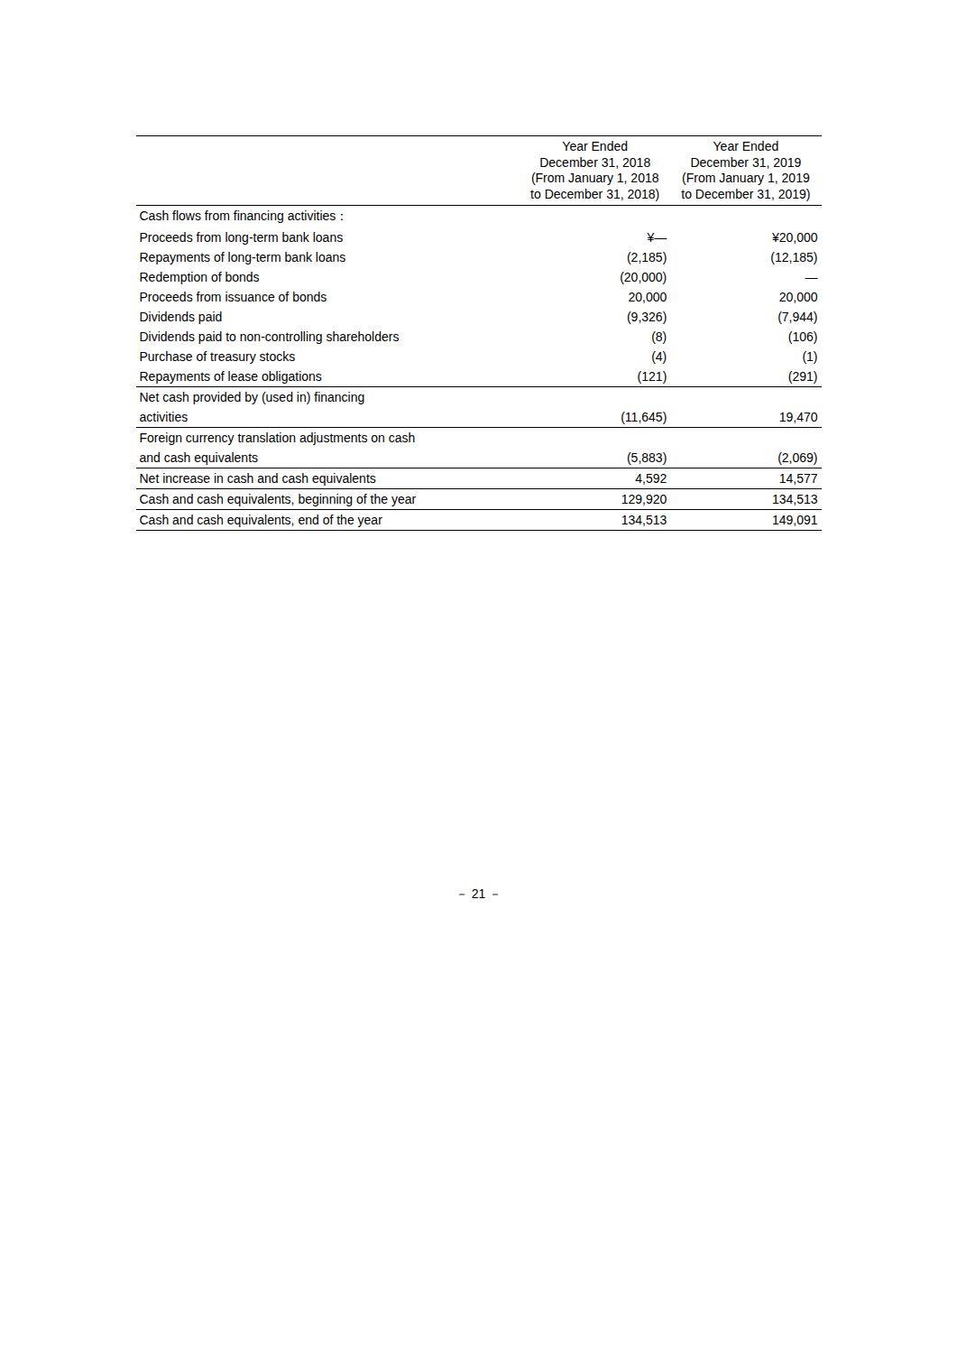| | Year Ended December 31, 2018 (From January 1, 2018 to December 31, 2018) | Year Ended December 31, 2019 (From January 1, 2019 to December 31, 2019) |
| --- | --- | --- |
| Cash flows from financing activities： | | |
| Proceeds from long-term bank loans | ¥— | ¥20,000 |
| Repayments of long-term bank loans | (2,185) | (12,185) |
| Redemption of bonds | (20,000) | — |
| Proceeds from issuance of bonds | 20,000 | 20,000 |
| Dividends paid | (9,326) | (7,944) |
| Dividends paid to non-controlling shareholders | (8) | (106) |
| Purchase of treasury stocks | (4) | (1) |
| Repayments of lease obligations | (121) | (291) |
| Net cash provided by (used in) financing | | |
| activities | (11,645) | 19,470 |
| Foreign currency translation adjustments on cash | | |
| and cash equivalents | (5,883) | (2,069) |
| Net increase in cash and cash equivalents | 4,592 | 14,577 |
| Cash and cash equivalents, beginning of the year | 129,920 | 134,513 |
| Cash and cash equivalents, end of the year | 134,513 | 149,091 |
－ 21 －